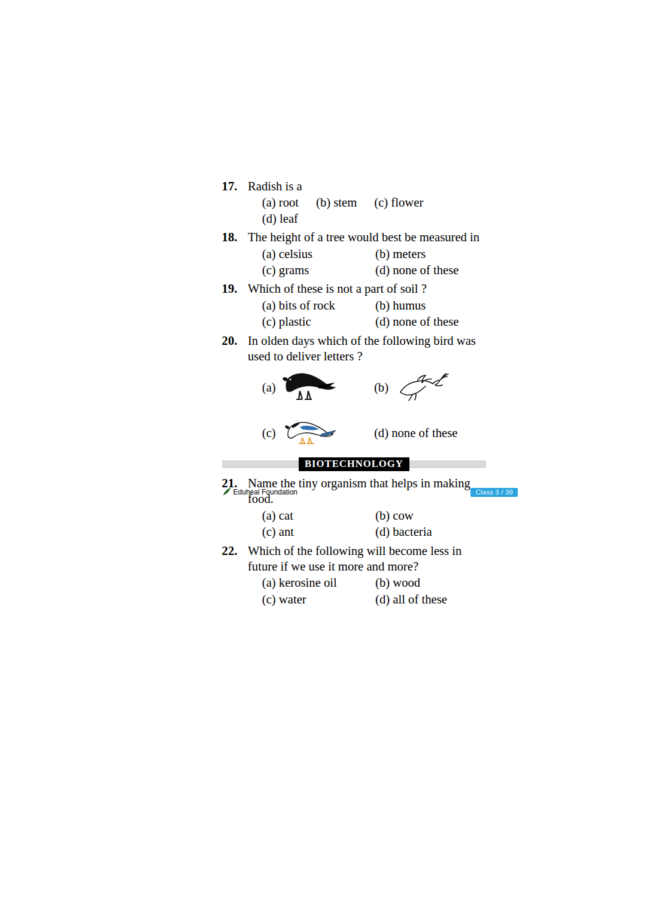17. Radish is a
(a) root
(b) stem
(c) flower
(d) leaf
18. The height of a tree would best be measured in
(a) celsius
(b) meters
(c) grams
(d) none of these
19. Which of these is not a part of soil ?
(a) bits of rock
(b) humus
(c) plastic
(d) none of these
20. In olden days which of the following bird was used to deliver letters ?
(a)
(b)
(c)
(d) none of these
BIOTECHNOLOGY
21. Name the tiny organism that helps in making food.
(a) cat
(b) cow
(c) ant
(d) bacteria
22. Which of the following will become less in future if we use it more and more?
(a) kerosine oil
(b) wood
(c) water
(d) all of these
Eduheal Foundation
Class 3 / 39